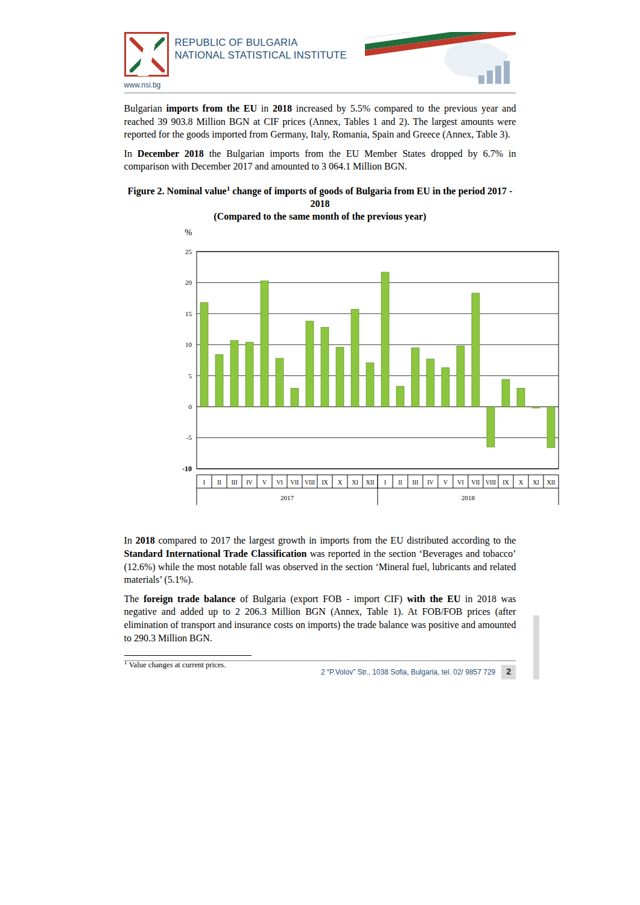REPUBLIC OF BULGARIA NATIONAL STATISTICAL INSTITUTE
www.nsi.bg
Bulgarian imports from the EU in 2018 increased by 5.5% compared to the previous year and reached 39 903.8 Million BGN at CIF prices (Annex, Tables 1 and 2). The largest amounts were reported for the goods imported from Germany, Italy, Romania, Spain and Greece (Annex, Table 3).
In December 2018 the Bulgarian imports from the EU Member States dropped by 6.7% in comparison with December 2017 and amounted to 3 064.1 Million BGN.
Figure 2. Nominal value1 change of imports of goods of Bulgaria from EU in the period 2017 - 2018
(Compared to the same month of the previous year)
%
25 20 15 10 5 0 -5 -10 I II III IV V VI VII VIII IX X XI XII I II III IV V VI VII VIII IX X XI XII 2017 2018
In 2018 compared to 2017 the largest growth in imports from the EU distributed according to the Standard International Trade Classification was reported in the section ‘Beverages and tobacco’ (12.6%) while the most notable fall was observed in the section ‘Mineral fuel, lubricants and related materials’ (5.1%).
The foreign trade balance of Bulgaria (export FOB - import CIF) with the EU in 2018 was negative and added up to 2 206.3 Million BGN (Annex, Table 1). At FOB/FOB prices (after elimination of transport and insurance costs on imports) the trade balance was positive and amounted to 290.3 Million BGN.
1 Value changes at current prices.
2 “P.Volov” Str., 1038 Sofia, Bulgaria, tel. 02/ 9857 729 2